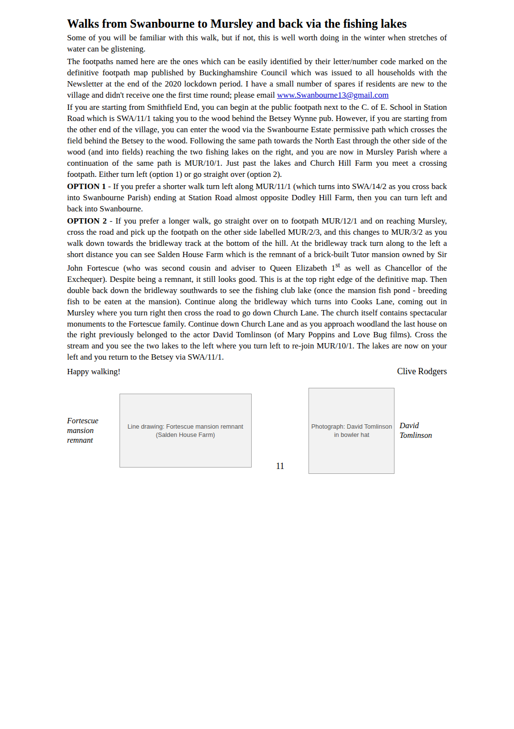Walks from Swanbourne to Mursley and back via the fishing lakes
Some of you will be familiar with this walk, but if not, this is well worth doing in the winter when stretches of water can be glistening.
The footpaths named here are the ones which can be easily identified by their letter/number code marked on the definitive footpath map published by Buckinghamshire Council which was issued to all households with the Newsletter at the end of the 2020 lockdown period. I have a small number of spares if residents are new to the village and didn't receive one the first time round; please email www.Swanbourne13@gmail.com
If you are starting from Smithfield End, you can begin at the public footpath next to the C. of E. School in Station Road which is SWA/11/1 taking you to the wood behind the Betsey Wynne pub. However, if you are starting from the other end of the village, you can enter the wood via the Swanbourne Estate permissive path which crosses the field behind the Betsey to the wood. Following the same path towards the North East through the other side of the wood (and into fields) reaching the two fishing lakes on the right, and you are now in Mursley Parish where a continuation of the same path is MUR/10/1. Just past the lakes and Church Hill Farm you meet a crossing footpath. Either turn left (option 1) or go straight over (option 2).
OPTION 1 - If you prefer a shorter walk turn left along MUR/11/1 (which turns into SWA/14/2 as you cross back into Swanbourne Parish) ending at Station Road almost opposite Dodley Hill Farm, then you can turn left and back into Swanbourne.
OPTION 2 - If you prefer a longer walk, go straight over on to footpath MUR/12/1 and on reaching Mursley, cross the road and pick up the footpath on the other side labelled MUR/2/3, and this changes to MUR/3/2 as you walk down towards the bridleway track at the bottom of the hill. At the bridleway track turn along to the left a short distance you can see Salden House Farm which is the remnant of a brick-built Tutor mansion owned by Sir John Fortescue (who was second cousin and adviser to Queen Elizabeth 1st as well as Chancellor of the Exchequer). Despite being a remnant, it still looks good. This is at the top right edge of the definitive map. Then double back down the bridleway southwards to see the fishing club lake (once the mansion fish pond - breeding fish to be eaten at the mansion). Continue along the bridleway which turns into Cooks Lane, coming out in Mursley where you turn right then cross the road to go down Church Lane. The church itself contains spectacular monuments to the Fortescue family. Continue down Church Lane and as you approach woodland the last house on the right previously belonged to the actor David Tomlinson (of Mary Poppins and Love Bug films). Cross the stream and you see the two lakes to the left where you turn left to re-join MUR/10/1. The lakes are now on your left and you return to the Betsey via SWA/11/1.
Happy walking! Clive Rodgers
Fortescue
mansion
remnant
Line drawing: Fortescue mansion remnant (Salden House Farm)
11
Photograph: David Tomlinson in bowler hat
David
Tomlinson